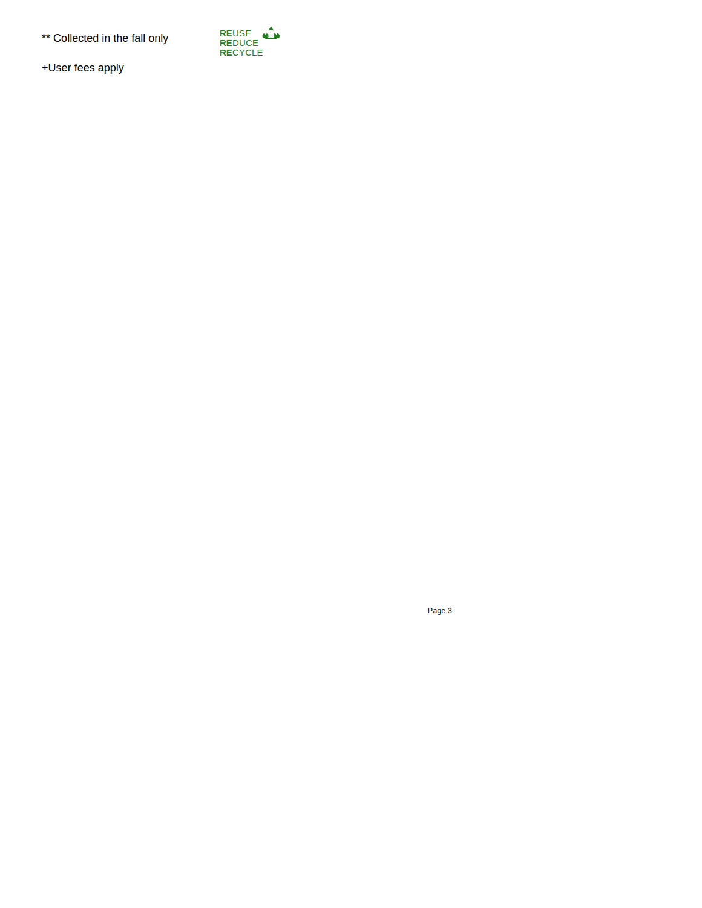** Collected in the fall only
+User fees apply
REUSE
REDUCE
RECYCLE
Page 3